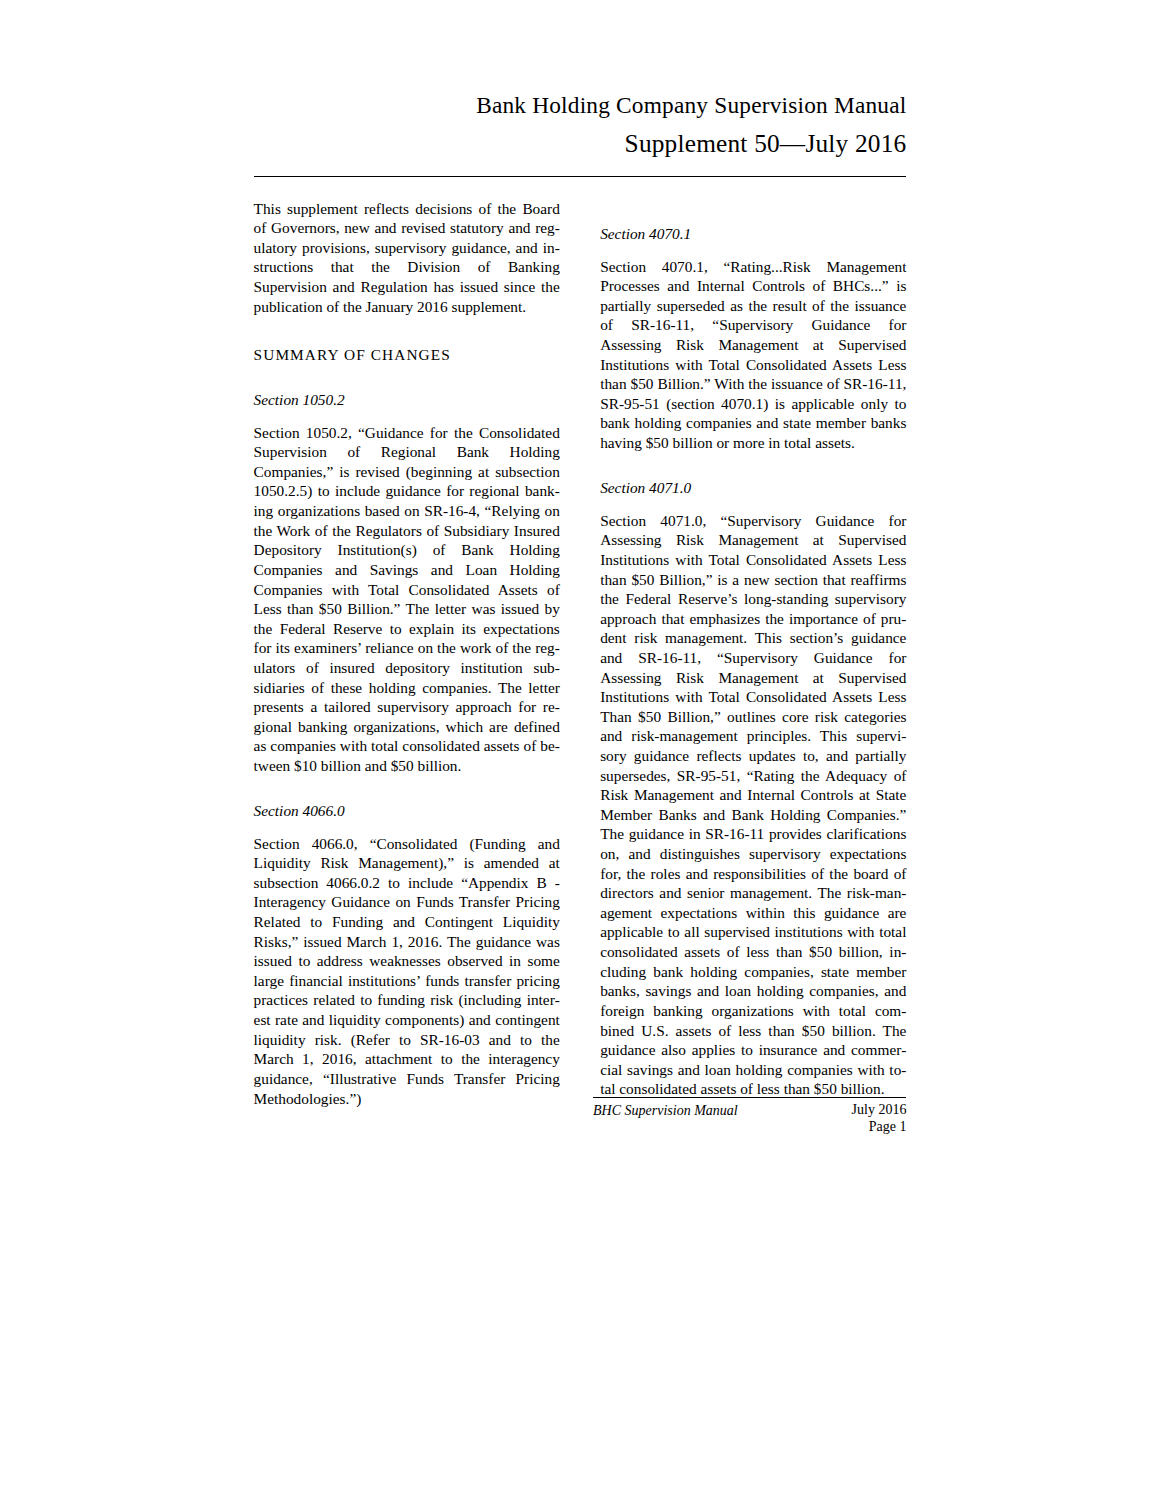Bank Holding Company Supervision Manual
Supplement 50—July 2016
This supplement reflects decisions of the Board of Governors, new and revised statutory and regulatory provisions, supervisory guidance, and instructions that the Division of Banking Supervision and Regulation has issued since the publication of the January 2016 supplement.
SUMMARY OF CHANGES
Section 1050.2
Section 1050.2, “Guidance for the Consolidated Supervision of Regional Bank Holding Companies,” is revised (beginning at subsection 1050.2.5) to include guidance for regional banking organizations based on SR-16-4, “Relying on the Work of the Regulators of Subsidiary Insured Depository Institution(s) of Bank Holding Companies and Savings and Loan Holding Companies with Total Consolidated Assets of Less than $50 Billion.” The letter was issued by the Federal Reserve to explain its expectations for its examiners’ reliance on the work of the regulators of insured depository institution subsidiaries of these holding companies. The letter presents a tailored supervisory approach for regional banking organizations, which are defined as companies with total consolidated assets of between $10 billion and $50 billion.
Section 4066.0
Section 4066.0, “Consolidated (Funding and Liquidity Risk Management),” is amended at subsection 4066.0.2 to include “Appendix B - Interagency Guidance on Funds Transfer Pricing Related to Funding and Contingent Liquidity Risks,” issued March 1, 2016. The guidance was issued to address weaknesses observed in some large financial institutions’ funds transfer pricing practices related to funding risk (including interest rate and liquidity components) and contingent liquidity risk. (Refer to SR-16-03 and to the March 1, 2016, attachment to the interagency guidance, “Illustrative Funds Transfer Pricing Methodologies.”)
Section 4070.1
Section 4070.1, “Rating...Risk Management Processes and Internal Controls of BHCs...” is partially superseded as the result of the issuance of SR-16-11, “Supervisory Guidance for Assessing Risk Management at Supervised Institutions with Total Consolidated Assets Less than $50 Billion.” With the issuance of SR-16-11, SR-95-51 (section 4070.1) is applicable only to bank holding companies and state member banks having $50 billion or more in total assets.
Section 4071.0
Section 4071.0, “Supervisory Guidance for Assessing Risk Management at Supervised Institutions with Total Consolidated Assets Less than $50 Billion,” is a new section that reaffirms the Federal Reserve’s long-standing supervisory approach that emphasizes the importance of prudent risk management. This section’s guidance and SR-16-11, “Supervisory Guidance for Assessing Risk Management at Supervised Institutions with Total Consolidated Assets Less Than $50 Billion,” outlines core risk categories and risk-management principles. This supervisory guidance reflects updates to, and partially supersedes, SR-95-51, “Rating the Adequacy of Risk Management and Internal Controls at State Member Banks and Bank Holding Companies.” The guidance in SR-16-11 provides clarifications on, and distinguishes supervisory expectations for, the roles and responsibilities of the board of directors and senior management. The risk-management expectations within this guidance are applicable to all supervised institutions with total consolidated assets of less than $50 billion, including bank holding companies, state member banks, savings and loan holding companies, and foreign banking organizations with total combined U.S. assets of less than $50 billion. The guidance also applies to insurance and commercial savings and loan holding companies with total consolidated assets of less than $50 billion.
BHC Supervision Manual July 2016
Page 1